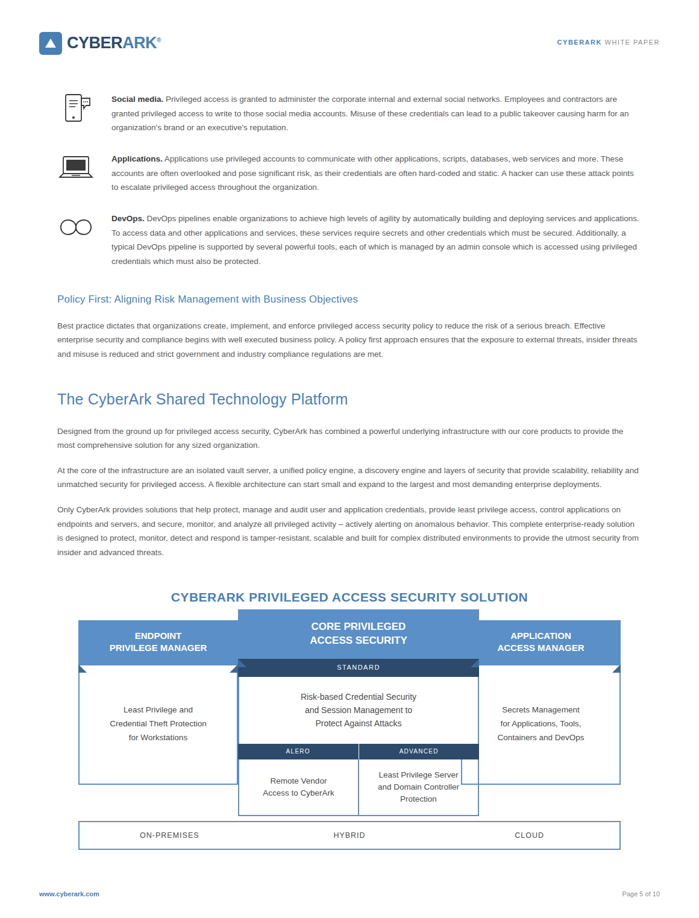CYBER ARK®
CYBERARK WHITE PAPER
Social media. Privileged access is granted to administer the corporate internal and external social networks. Employees and contractors are granted privileged access to write to those social media accounts. Misuse of these credentials can lead to a public takeover causing harm for an organization's brand or an executive's reputation.
Applications. Applications use privileged accounts to communicate with other applications, scripts, databases, web services and more. These accounts are often overlooked and pose significant risk, as their credentials are often hard-coded and static. A hacker can use these attack points to escalate privileged access throughout the organization.
DevOps. DevOps pipelines enable organizations to achieve high levels of agility by automatically building and deploying services and applications. To access data and other applications and services, these services require secrets and other credentials which must be secured. Additionally, a typical DevOps pipeline is supported by several powerful tools, each of which is managed by an admin console which is accessed using privileged credentials which must also be protected.
Policy First: Aligning Risk Management with Business Objectives
Best practice dictates that organizations create, implement, and enforce privileged access security policy to reduce the risk of a serious breach. Effective enterprise security and compliance begins with well executed business policy. A policy first approach ensures that the exposure to external threats, insider threats and misuse is reduced and strict government and industry compliance regulations are met.
The CyberArk Shared Technology Platform
Designed from the ground up for privileged access security, CyberArk has combined a powerful underlying infrastructure with our core products to provide the most comprehensive solution for any sized organization.
At the core of the infrastructure are an isolated vault server, a unified policy engine, a discovery engine and layers of security that provide scalability, reliability and unmatched security for privileged access. A flexible architecture can start small and expand to the largest and most demanding enterprise deployments.
Only CyberArk provides solutions that help protect, manage and audit user and application credentials, provide least privilege access, control applications on endpoints and servers, and secure, monitor, and analyze all privileged activity – actively alerting on anomalous behavior. This complete enterprise-ready solution is designed to protect, monitor, detect and respond is tamper-resistant, scalable and built for complex distributed environments to provide the utmost security from insider and advanced threats.
CYBERARK PRIVILEGED ACCESS SECURITY SOLUTION
ENDPOINT
PRIVILEGE MANAGER
Least Privilege and
Credential Theft Protection
for Workstations
CORE PRIVILEGED
ACCESS SECURITY
STANDARD
Risk-based Credential Security
and Session Management to
Protect Against Attacks
ALERO
ADVANCED
Remote Vendor
Access to CyberArk
Least Privilege Server
and Domain Controller
Protection
APPLICATION
ACCESS MANAGER
Secrets Management
for Applications, Tools,
Containers and DevOps
ON-PREMISES
HYBRID
CLOUD
www.cyberark.com
Page 5 of 10